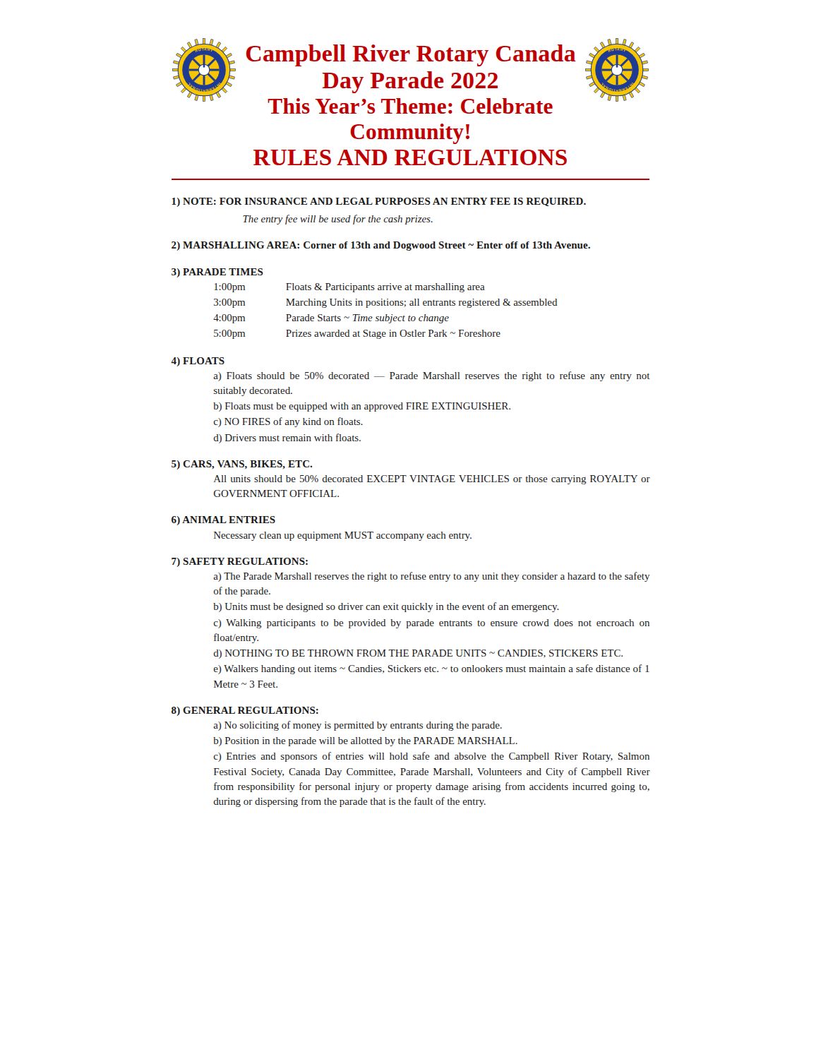ROTARY INTERNATIONAL
Campbell River Rotary Canada Day Parade 2022
This Year’s Theme: Celebrate Community!
RULES AND REGULATIONS
ROTARY INTERNATIONAL
1) NOTE: FOR INSURANCE AND LEGAL PURPOSES AN ENTRY FEE IS REQUIRED.
The entry fee will be used for the cash prizes.
2) MARSHALLING AREA: Corner of 13th and Dogwood Street ~ Enter off of 13th Avenue.
3) PARADE TIMES
| 1:00pm | Floats & Participants arrive at marshalling area |
| 3:00pm | Marching Units in positions; all entrants registered & assembled |
| 4:00pm | Parade Starts ~ Time subject to change |
| 5:00pm | Prizes awarded at Stage in Ostler Park ~ Foreshore |
4) FLOATS
a) Floats should be 50% decorated — Parade Marshall reserves the right to refuse any entry not suitably decorated.
b) Floats must be equipped with an approved FIRE EXTINGUISHER.
c) NO FIRES of any kind on floats.
d) Drivers must remain with floats.
5) CARS, VANS, BIKES, ETC.
All units should be 50% decorated EXCEPT VINTAGE VEHICLES or those carrying ROYALTY or GOVERNMENT OFFICIAL.
6) ANIMAL ENTRIES
Necessary clean up equipment MUST accompany each entry.
7) SAFETY REGULATIONS:
a) The Parade Marshall reserves the right to refuse entry to any unit they consider a hazard to the safety of the parade.
b) Units must be designed so driver can exit quickly in the event of an emergency.
c) Walking participants to be provided by parade entrants to ensure crowd does not encroach on float/entry.
d) NOTHING TO BE THROWN FROM THE PARADE UNITS ~ CANDIES, STICKERS ETC.
e) Walkers handing out items ~ Candies, Stickers etc. ~ to onlookers must maintain a safe distance of 1 Metre ~ 3 Feet.
8) GENERAL REGULATIONS:
a) No soliciting of money is permitted by entrants during the parade.
b) Position in the parade will be allotted by the PARADE MARSHALL.
c) Entries and sponsors of entries will hold safe and absolve the Campbell River Rotary, Salmon Festival Society, Canada Day Committee, Parade Marshall, Volunteers and City of Campbell River from responsibility for personal injury or property damage arising from accidents incurred going to, during or dispersing from the parade that is the fault of the entry.